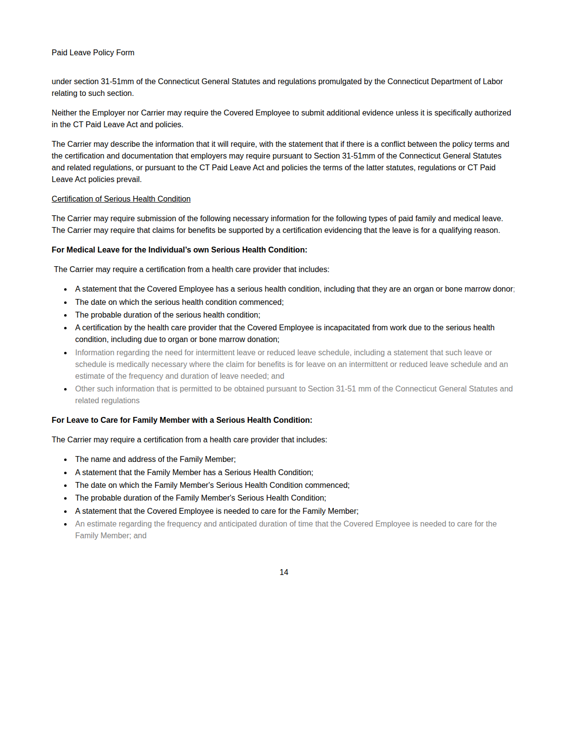Paid Leave Policy Form
under section 31-51mm of the Connecticut General Statutes and regulations promulgated by the Connecticut Department of Labor relating to such section.
Neither the Employer nor Carrier may require the Covered Employee to submit additional evidence unless it is specifically authorized in the CT Paid Leave Act and policies.
The Carrier may describe the information that it will require, with the statement that if there is a conflict between the policy terms and the certification and documentation that employers may require pursuant to Section 31-51mm of the Connecticut General Statutes and related regulations, or pursuant to the CT Paid Leave Act and policies the terms of the latter statutes, regulations or CT Paid Leave Act policies prevail.
Certification of Serious Health Condition
The Carrier may require submission of the following necessary information for the following types of paid family and medical leave. The Carrier may require that claims for benefits be supported by a certification evidencing that the leave is for a qualifying reason.
For Medical Leave for the Individual’s own Serious Health Condition:
The Carrier may require a certification from a health care provider that includes:
A statement that the Covered Employee has a serious health condition, including that they are an organ or bone marrow donor;
The date on which the serious health condition commenced;
The probable duration of the serious health condition;
A certification by the health care provider that the Covered Employee is incapacitated from work due to the serious health condition, including due to organ or bone marrow donation;
Information regarding the need for intermittent leave or reduced leave schedule, including a statement that such leave or schedule is medically necessary where the claim for benefits is for leave on an intermittent or reduced leave schedule and an estimate of the frequency and duration of leave needed; and
Other such information that is permitted to be obtained pursuant to Section 31-51 mm of the Connecticut General Statutes and related regulations
For Leave to Care for Family Member with a Serious Health Condition:
The Carrier may require a certification from a health care provider that includes:
The name and address of the Family Member;
A statement that the Family Member has a Serious Health Condition;
The date on which the Family Member's Serious Health Condition commenced;
The probable duration of the Family Member's Serious Health Condition;
A statement that the Covered Employee is needed to care for the Family Member;
An estimate regarding the frequency and anticipated duration of time that the Covered Employee is needed to care for the Family Member; and
14